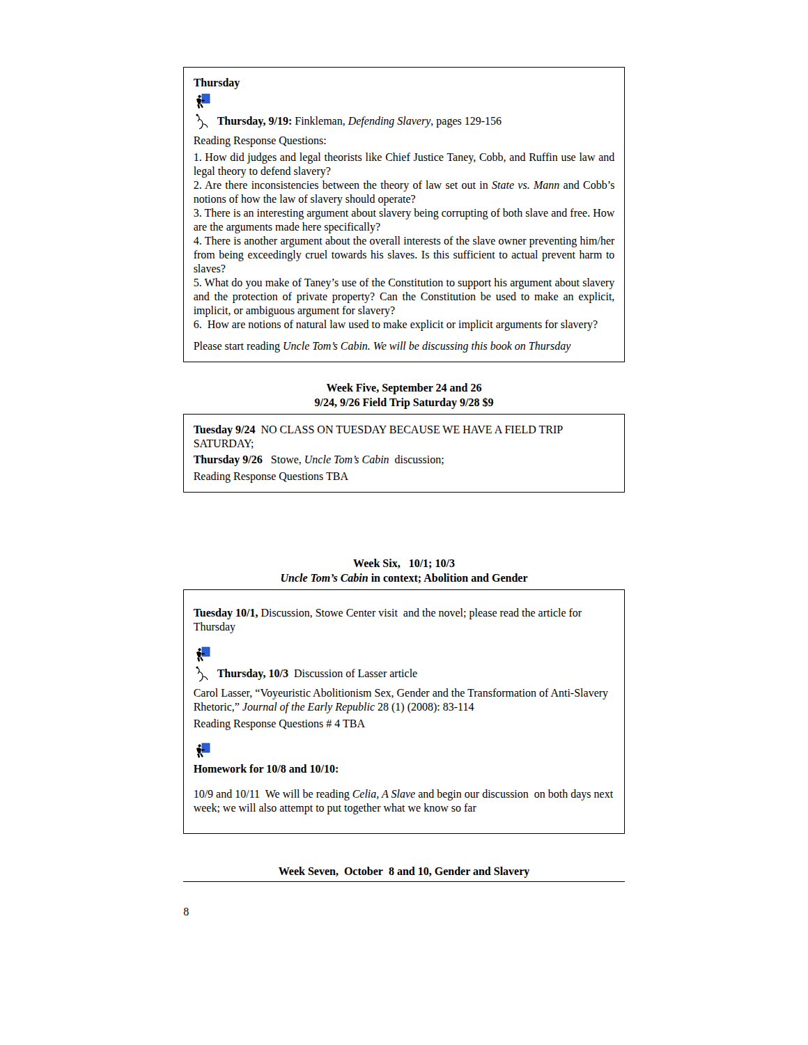Thursday
Thursday, 9/19: Finkleman, Defending Slavery, pages 129-156
Reading Response Questions:
1. How did judges and legal theorists like Chief Justice Taney, Cobb, and Ruffin use law and legal theory to defend slavery?
2. Are there inconsistencies between the theory of law set out in State vs. Mann and Cobb’s notions of how the law of slavery should operate?
3. There is an interesting argument about slavery being corrupting of both slave and free. How are the arguments made here specifically?
4. There is another argument about the overall interests of the slave owner preventing him/her from being exceedingly cruel towards his slaves. Is this sufficient to actual prevent harm to slaves?
5. What do you make of Taney’s use of the Constitution to support his argument about slavery and the protection of private property? Can the Constitution be used to make an explicit, implicit, or ambiguous argument for slavery?
6. How are notions of natural law used to make explicit or implicit arguments for slavery?
Please start reading Uncle Tom’s Cabin. We will be discussing this book on Thursday
Week Five, September 24 and 26
9/24, 9/26 Field Trip Saturday 9/28 $9
Tuesday 9/24 NO CLASS ON TUESDAY BECAUSE WE HAVE A FIELD TRIP SATURDAY;
Thursday 9/26 Stowe, Uncle Tom’s Cabin discussion;
Reading Response Questions TBA
Week Six, 10/1; 10/3
Uncle Tom’s Cabin in context; Abolition and Gender
Tuesday 10/1, Discussion, Stowe Center visit and the novel; please read the article for Thursday
Thursday, 10/3 Discussion of Lasser article
Carol Lasser, “Voyeuristic Abolitionism Sex, Gender and the Transformation of Anti-Slavery Rhetoric,” Journal of the Early Republic 28 (1) (2008): 83-114
Reading Response Questions # 4 TBA
Homework for 10/8 and 10/10:
10/9 and 10/11 We will be reading Celia, A Slave and begin our discussion on both days next week; we will also attempt to put together what we know so far
Week Seven, October 8 and 10, Gender and Slavery
8